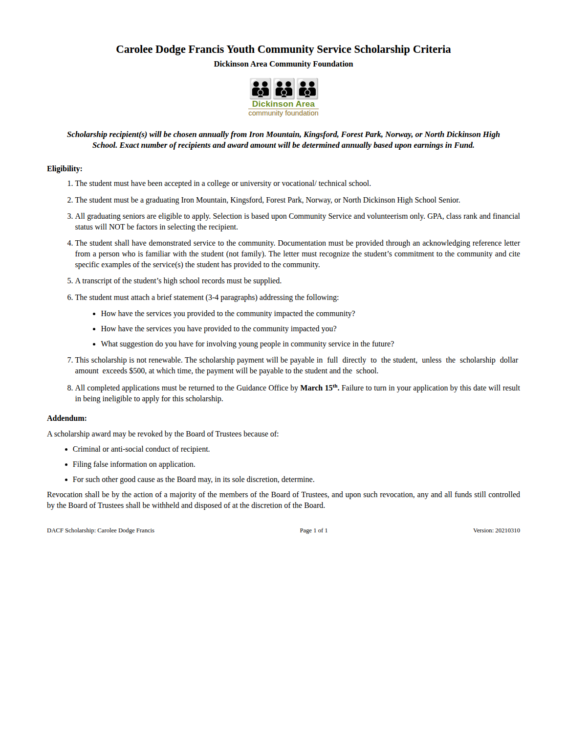Carolee Dodge Francis Youth Community Service Scholarship Criteria
Dickinson Area Community Foundation
👪👪👪
Dickinson Area
community foundation
Scholarship recipient(s) will be chosen annually from Iron Mountain, Kingsford, Forest Park, Norway, or North Dickinson High School. Exact number of recipients and award amount will be determined annually based upon earnings in Fund.
Eligibility:
The student must have been accepted in a college or university or vocational/ technical school.
The student must be a graduating Iron Mountain, Kingsford, Forest Park, Norway, or North Dickinson High School Senior.
All graduating seniors are eligible to apply. Selection is based upon Community Service and volunteerism only. GPA, class rank and financial status will NOT be factors in selecting the recipient.
The student shall have demonstrated service to the community. Documentation must be provided through an acknowledging reference letter from a person who is familiar with the student (not family). The letter must recognize the student’s commitment to the community and cite specific examples of the service(s) the student has provided to the community.
A transcript of the student’s high school records must be supplied.
The student must attach a brief statement (3-4 paragraphs) addressing the following:
How have the services you provided to the community impacted the community?
How have the services you have provided to the community impacted you?
What suggestion do you have for involving young people in community service in the future?
This scholarship is not renewable. The scholarship payment will be payable in full directly to the student, unless the scholarship dollar amount exceeds $500, at which time, the payment will be payable to the student and the school.
All completed applications must be returned to the Guidance Office by March 15th. Failure to turn in your application by this date will result in being ineligible to apply for this scholarship.
Addendum:
A scholarship award may be revoked by the Board of Trustees because of:
Criminal or anti-social conduct of recipient.
Filing false information on application.
For such other good cause as the Board may, in its sole discretion, determine.
Revocation shall be by the action of a majority of the members of the Board of Trustees, and upon such revocation, any and all funds still controlled by the Board of Trustees shall be withheld and disposed of at the discretion of the Board.
DACF Scholarship: Carolee Dodge Francis Page 1 of 1 Version: 20210310